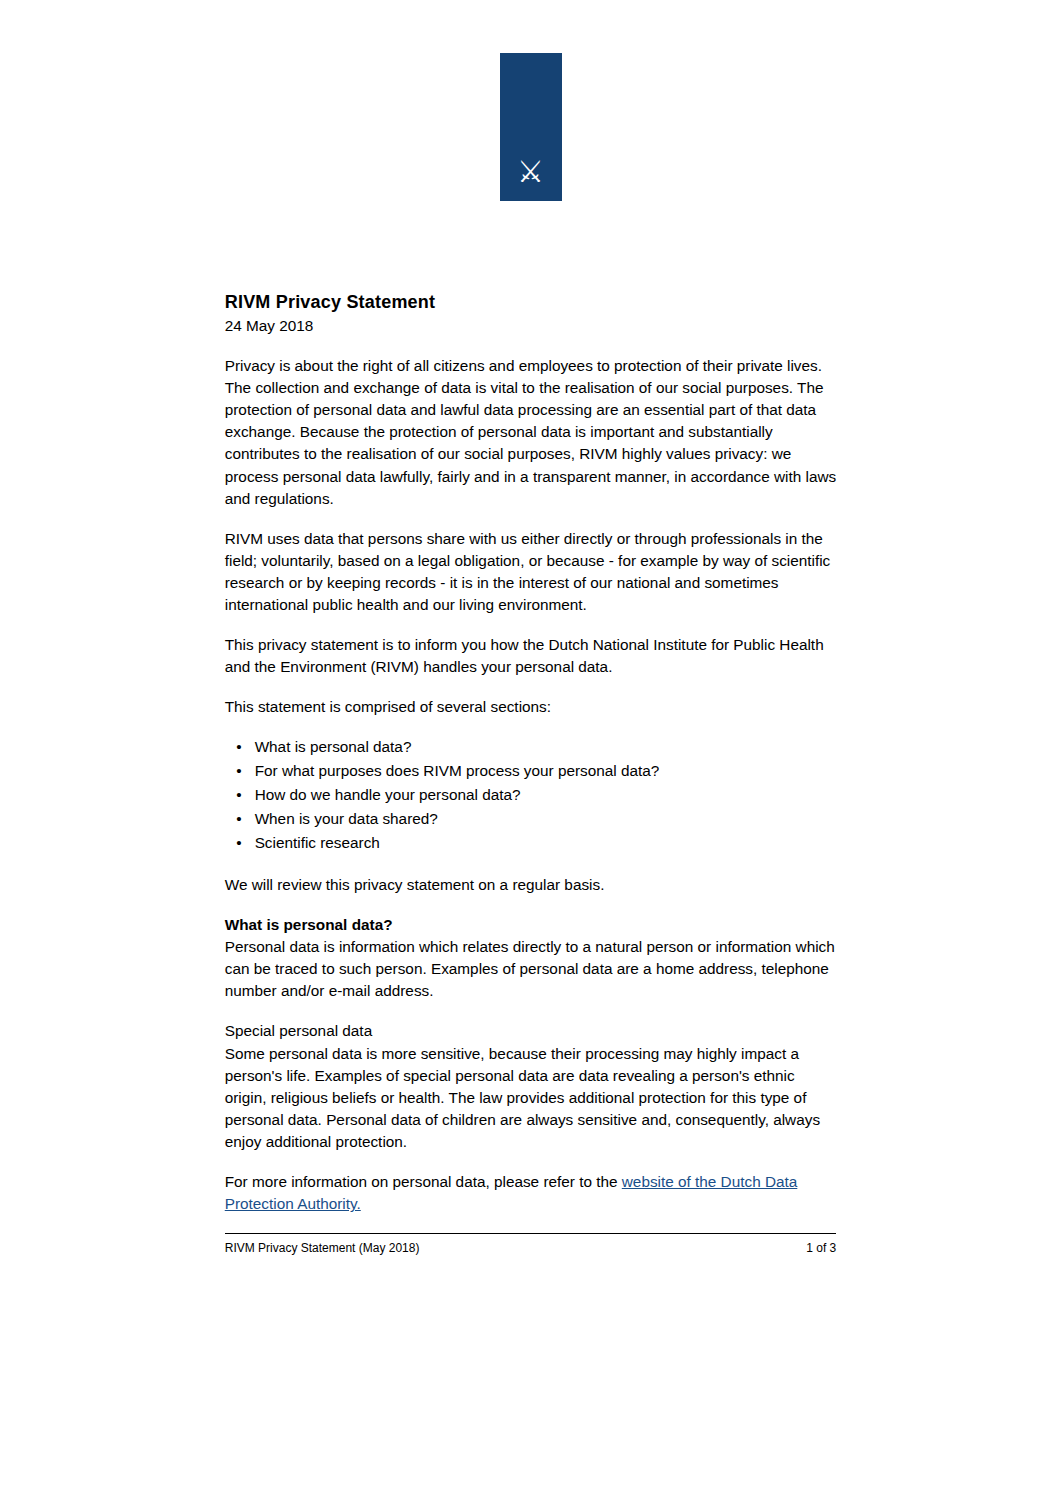⚔
RIVM Privacy Statement
24 May 2018
Privacy is about the right of all citizens and employees to protection of their private lives. The collection and exchange of data is vital to the realisation of our social purposes. The protection of personal data and lawful data processing are an essential part of that data exchange. Because the protection of personal data is important and substantially contributes to the realisation of our social purposes, RIVM highly values privacy: we process personal data lawfully, fairly and in a transparent manner, in accordance with laws and regulations.
RIVM uses data that persons share with us either directly or through professionals in the field; voluntarily, based on a legal obligation, or because - for example by way of scientific research or by keeping records - it is in the interest of our national and sometimes international public health and our living environment.
This privacy statement is to inform you how the Dutch National Institute for Public Health and the Environment (RIVM) handles your personal data.
This statement is comprised of several sections:
What is personal data?
For what purposes does RIVM process your personal data?
How do we handle your personal data?
When is your data shared?
Scientific research
We will review this privacy statement on a regular basis.
What is personal data?
Personal data is information which relates directly to a natural person or information which can be traced to such person. Examples of personal data are a home address, telephone number and/or e-mail address.
Special personal data
Some personal data is more sensitive, because their processing may highly impact a person's life. Examples of special personal data are data revealing a person's ethnic origin, religious beliefs or health. The law provides additional protection for this type of personal data. Personal data of children are always sensitive and, consequently, always enjoy additional protection.
For more information on personal data, please refer to the website of the Dutch Data Protection Authority.
RIVM Privacy Statement (May 2018) 1 of 3